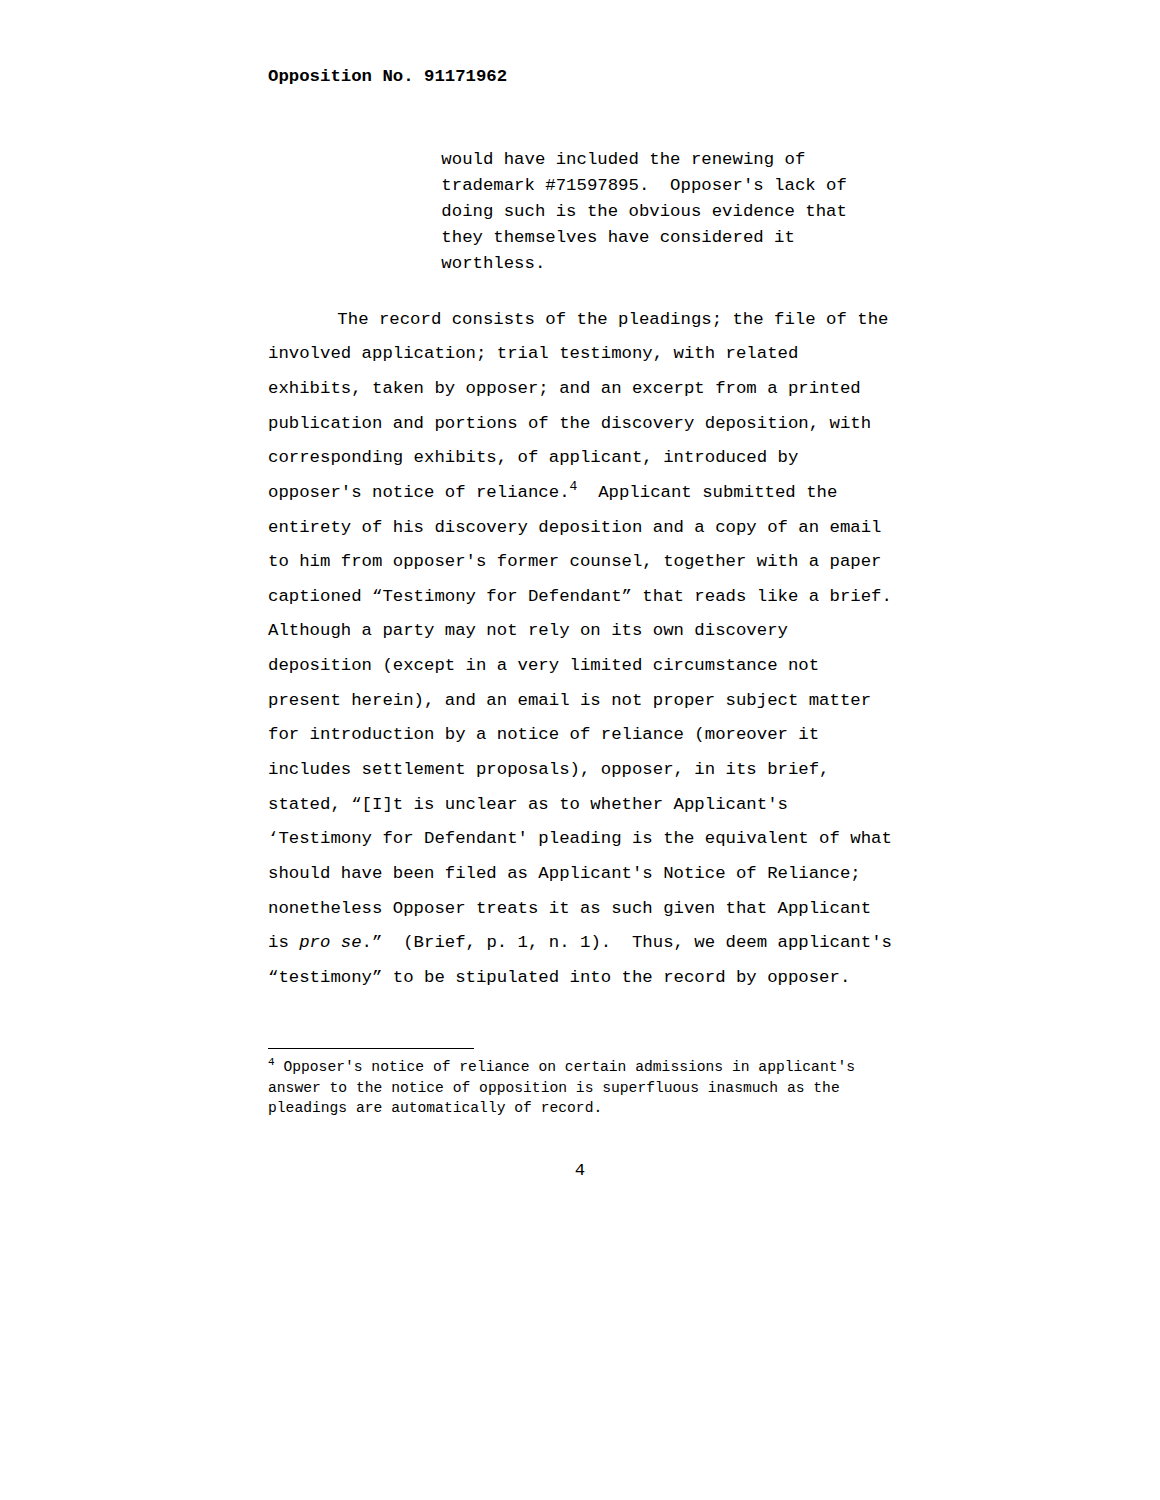Opposition No. 91171962
would have included the renewing of trademark #71597895. Opposer's lack of doing such is the obvious evidence that they themselves have considered it worthless.
The record consists of the pleadings; the file of the involved application; trial testimony, with related exhibits, taken by opposer; and an excerpt from a printed publication and portions of the discovery deposition, with corresponding exhibits, of applicant, introduced by opposer's notice of reliance.4 Applicant submitted the entirety of his discovery deposition and a copy of an email to him from opposer's former counsel, together with a paper captioned “Testimony for Defendant” that reads like a brief. Although a party may not rely on its own discovery deposition (except in a very limited circumstance not present herein), and an email is not proper subject matter for introduction by a notice of reliance (moreover it includes settlement proposals), opposer, in its brief, stated, “[I]t is unclear as to whether Applicant's ‘Testimony for Defendant' pleading is the equivalent of what should have been filed as Applicant's Notice of Reliance; nonetheless Opposer treats it as such given that Applicant is pro se.” (Brief, p. 1, n. 1). Thus, we deem applicant's “testimony” to be stipulated into the record by opposer.
4 Opposer's notice of reliance on certain admissions in applicant's answer to the notice of opposition is superfluous inasmuch as the pleadings are automatically of record.
4